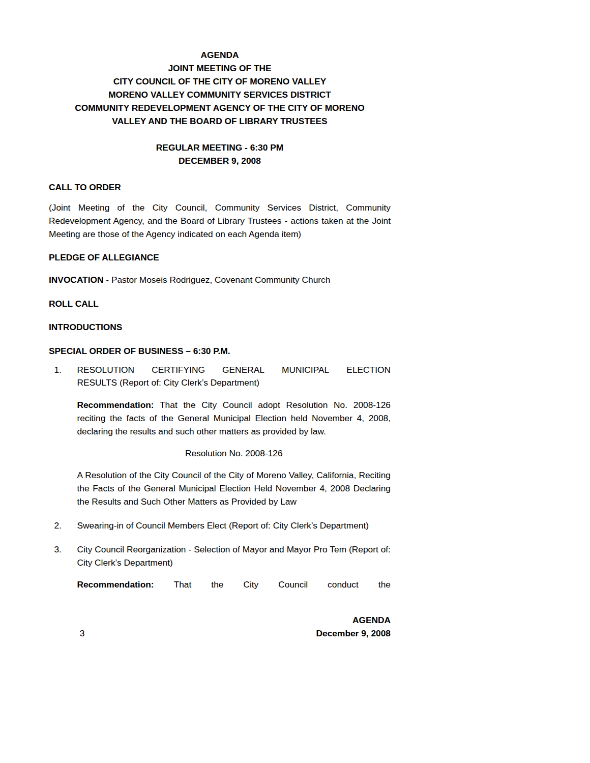AGENDA
JOINT MEETING OF THE
CITY COUNCIL OF THE CITY OF MORENO VALLEY
MORENO VALLEY COMMUNITY SERVICES DISTRICT
COMMUNITY REDEVELOPMENT AGENCY OF THE CITY OF MORENO
VALLEY AND THE BOARD OF LIBRARY TRUSTEES
REGULAR MEETING - 6:30 PM
DECEMBER 9, 2008
CALL TO ORDER
(Joint Meeting of the City Council, Community Services District, Community Redevelopment Agency, and the Board of Library Trustees - actions taken at the Joint Meeting are those of the Agency indicated on each Agenda item)
PLEDGE OF ALLEGIANCE
INVOCATION - Pastor Moseis Rodriguez, Covenant Community Church
ROLL CALL
INTRODUCTIONS
SPECIAL ORDER OF BUSINESS – 6:30 P.M.
1.
RESOLUTION CERTIFYING GENERAL MUNICIPAL ELECTIONRESULTS (Report of: City Clerk’s Department)
Recommendation: That the City Council adopt Resolution No. 2008-126 reciting the facts of the General Municipal Election held November 4, 2008, declaring the results and such other matters as provided by law.
Resolution No. 2008-126
A Resolution of the City Council of the City of Moreno Valley, California, Reciting the Facts of the General Municipal Election Held November 4, 2008 Declaring the Results and Such Other Matters as Provided by Law
2.
Swearing-in of Council Members Elect (Report of: City Clerk’s Department)
3.
City Council Reorganization - Selection of Mayor and Mayor Pro Tem (Report of: City Clerk’s Department)
Recommendation: That the City Council conduct the
3
AGENDA
December 9, 2008